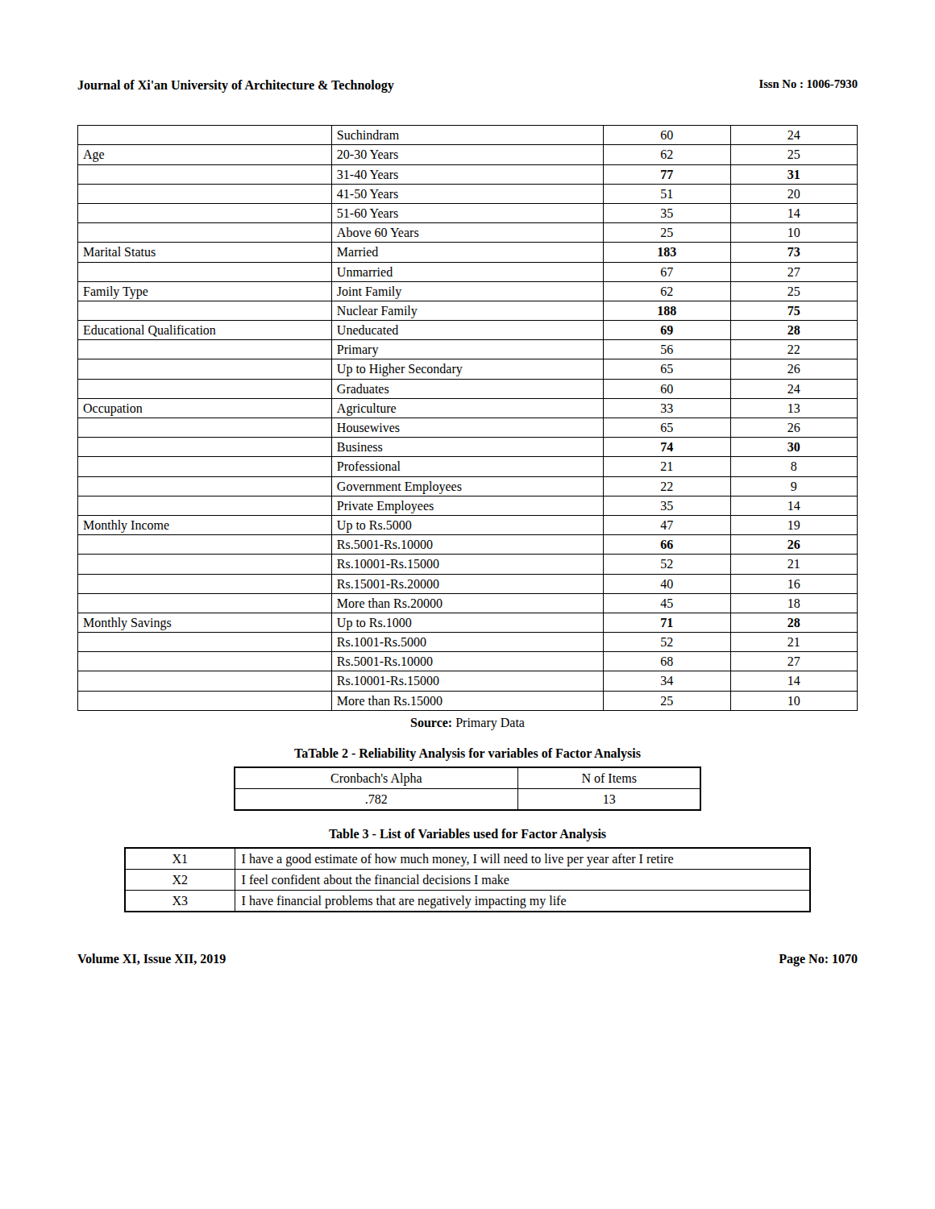Journal of Xi'an University of Architecture & Technology
Issn No : 1006-7930
| | Suchindram | 60 | 24 |
| Age | 20-30 Years | 62 | 25 |
| | 31-40 Years | 77 | 31 |
| | 41-50 Years | 51 | 20 |
| | 51-60 Years | 35 | 14 |
| | Above 60 Years | 25 | 10 |
| Marital Status | Married | 183 | 73 |
| | Unmarried | 67 | 27 |
| Family Type | Joint Family | 62 | 25 |
| | Nuclear Family | 188 | 75 |
| Educational Qualification | Uneducated | 69 | 28 |
| | Primary | 56 | 22 |
| | Up to Higher Secondary | 65 | 26 |
| | Graduates | 60 | 24 |
| Occupation | Agriculture | 33 | 13 |
| | Housewives | 65 | 26 |
| | Business | 74 | 30 |
| | Professional | 21 | 8 |
| | Government Employees | 22 | 9 |
| | Private Employees | 35 | 14 |
| Monthly Income | Up to Rs.5000 | 47 | 19 |
| | Rs.5001-Rs.10000 | 66 | 26 |
| | Rs.10001-Rs.15000 | 52 | 21 |
| | Rs.15001-Rs.20000 | 40 | 16 |
| | More than Rs.20000 | 45 | 18 |
| Monthly Savings | Up to Rs.1000 | 71 | 28 |
| | Rs.1001-Rs.5000 | 52 | 21 |
| | Rs.5001-Rs.10000 | 68 | 27 |
| | Rs.10001-Rs.15000 | 34 | 14 |
| | More than Rs.15000 | 25 | 10 |
Source: Primary Data
TaTable 2 - Reliability Analysis for variables of Factor Analysis
| Cronbach's Alpha | N of Items |
| .782 | 13 |
Table 3 - List of Variables used for Factor Analysis
| X1 | I have a good estimate of how much money, I will need to live per year after I retire |
| X2 | I feel confident about the financial decisions I make |
| X3 | I have financial problems that are negatively impacting my life |
Volume XI, Issue XII, 2019
Page No: 1070